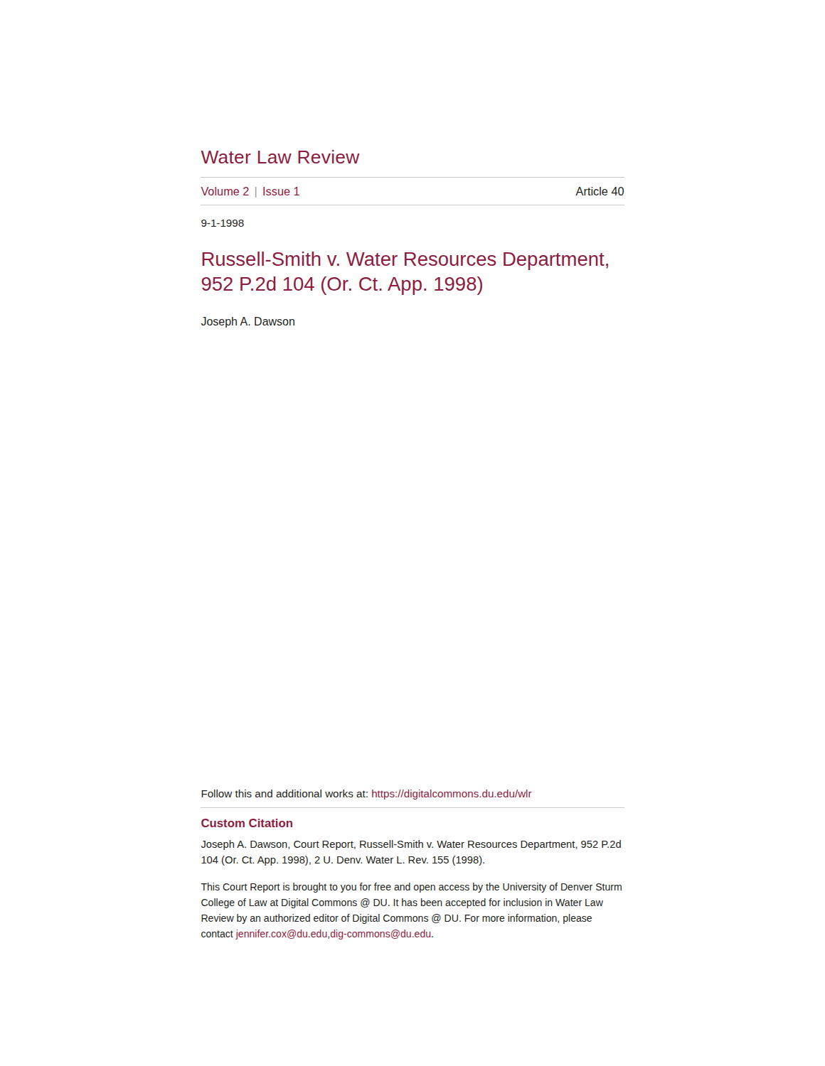Water Law Review
Volume 2|Issue 1
Article 40
9-1-1998
Russell-Smith v. Water Resources Department, 952 P.2d 104 (Or. Ct. App. 1998)
Joseph A. Dawson
Follow this and additional works at: https://digitalcommons.du.edu/wlr
Custom Citation
Joseph A. Dawson, Court Report, Russell-Smith v. Water Resources Department, 952 P.2d 104 (Or. Ct. App. 1998), 2 U. Denv. Water L. Rev. 155 (1998).
This Court Report is brought to you for free and open access by the University of Denver Sturm College of Law at Digital Commons @ DU. It has been accepted for inclusion in Water Law Review by an authorized editor of Digital Commons @ DU. For more information, please contact jennifer.cox@du.edu,dig-commons@du.edu.